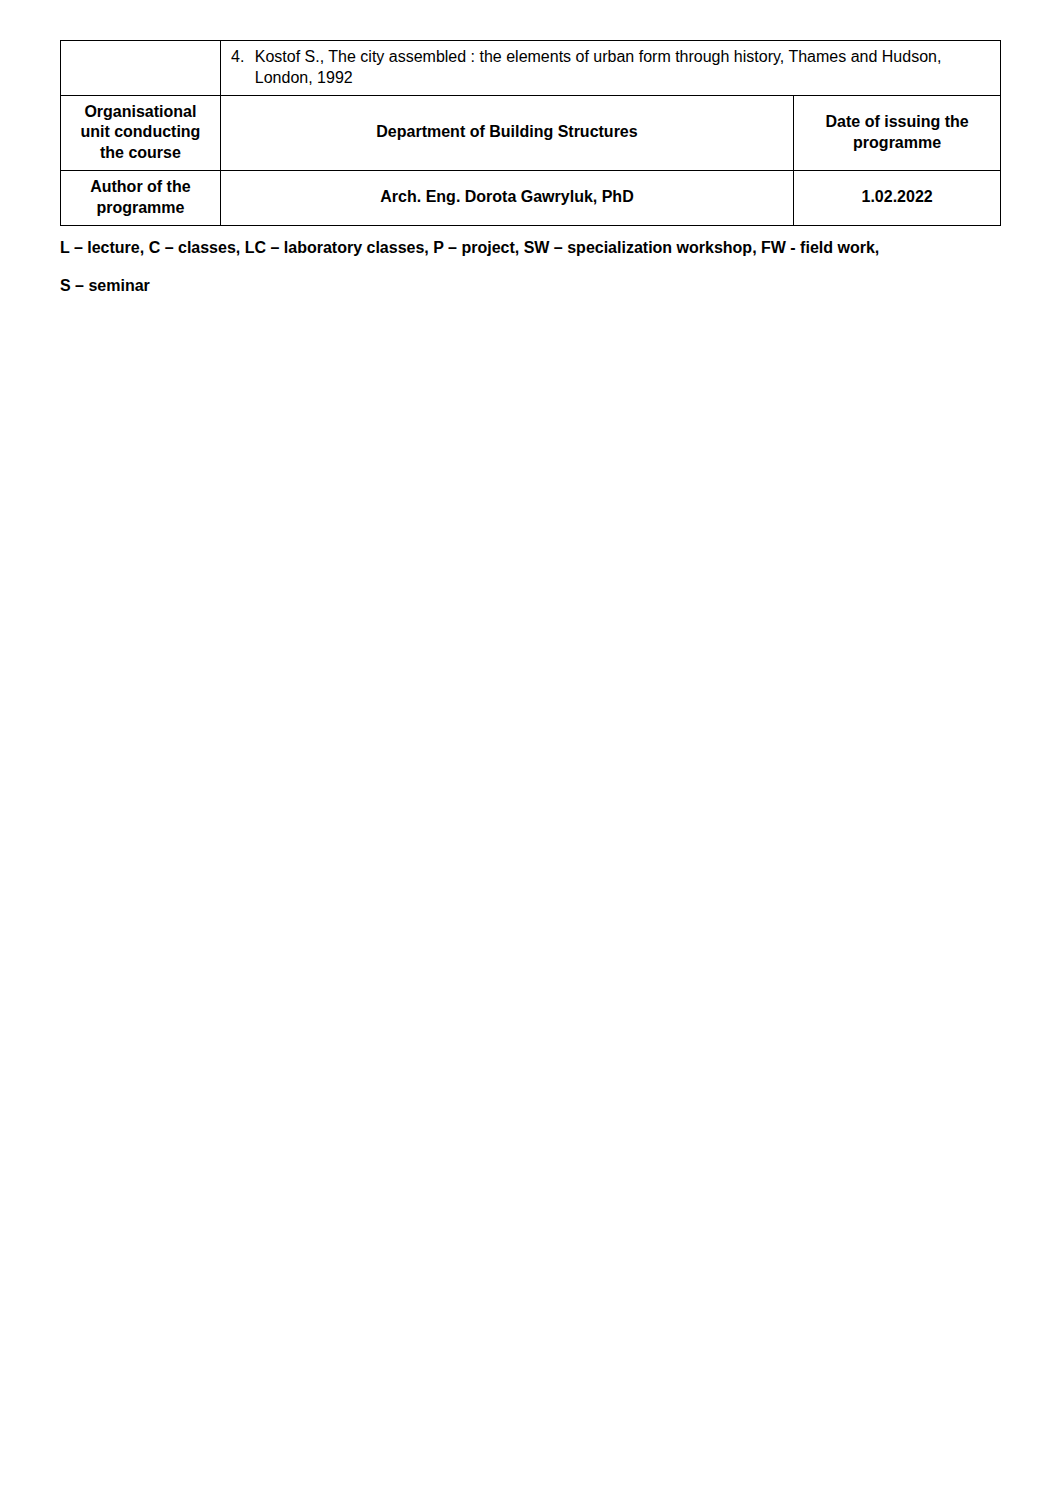| | Kostof S., The city assembled : the elements of urban form through history, Thames and Hudson, London, 1992 |
| Organisational unit conducting the course | Department of Building Structures | Date of issuing the programme |
| Author of the programme | Arch. Eng. Dorota Gawryluk, PhD | 1.02.2022 |
L – lecture, C – classes, LC – laboratory classes, P – project, SW – specialization workshop, FW - field work,
S – seminar